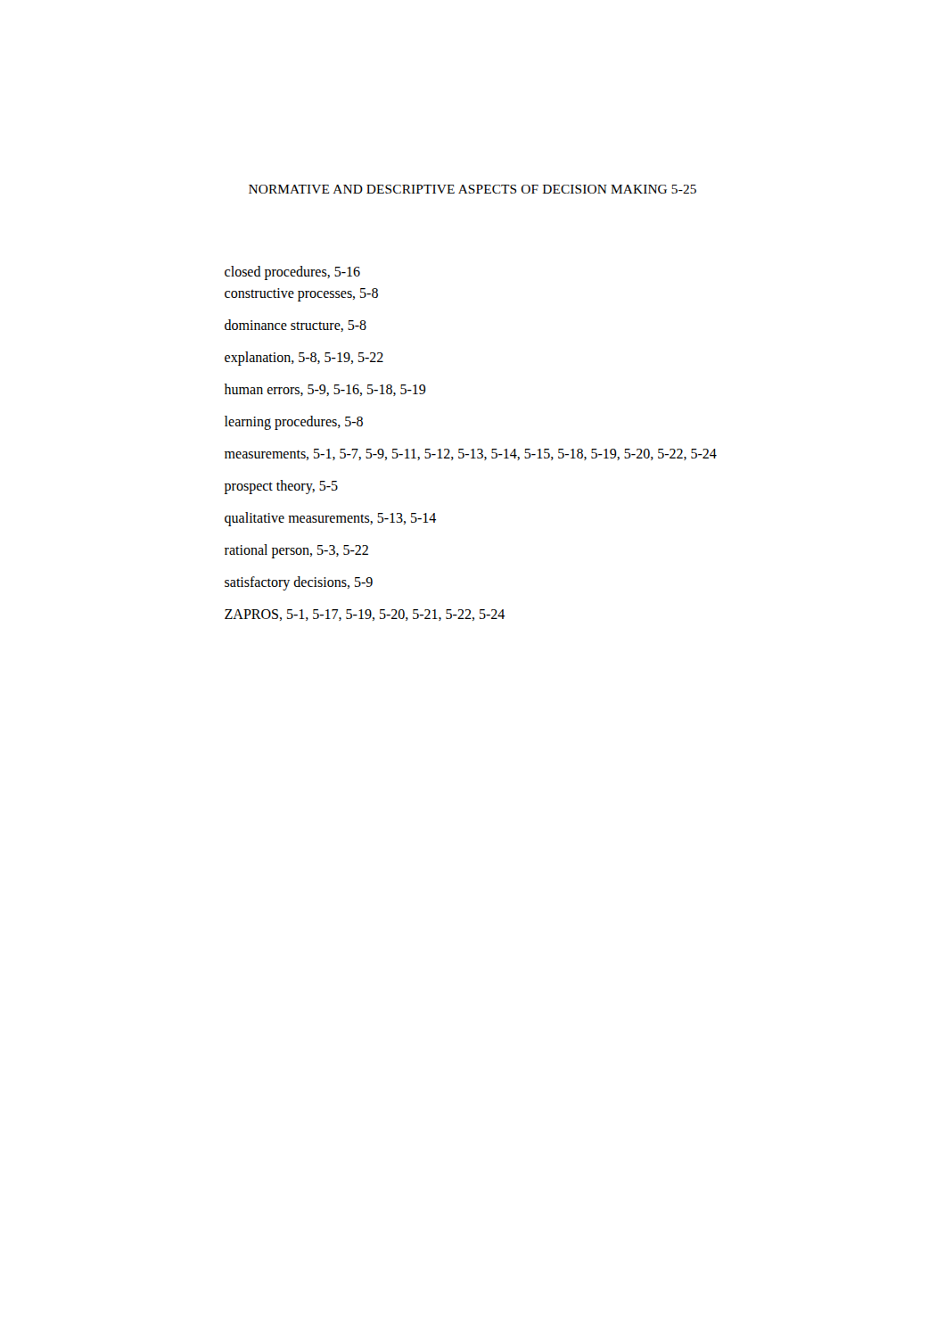NORMATIVE AND DESCRIPTIVE ASPECTS OF DECISION MAKING 5-25
closed procedures, 5-16
constructive processes, 5-8
dominance structure, 5-8
explanation, 5-8, 5-19, 5-22
human errors, 5-9, 5-16, 5-18, 5-19
learning procedures, 5-8
measurements, 5-1, 5-7, 5-9, 5-11, 5-12, 5-13, 5-14, 5-15, 5-18, 5-19, 5-20, 5-22, 5-24
prospect theory, 5-5
qualitative measurements, 5-13, 5-14
rational person, 5-3, 5-22
satisfactory decisions, 5-9
ZAPROS, 5-1, 5-17, 5-19, 5-20, 5-21, 5-22, 5-24